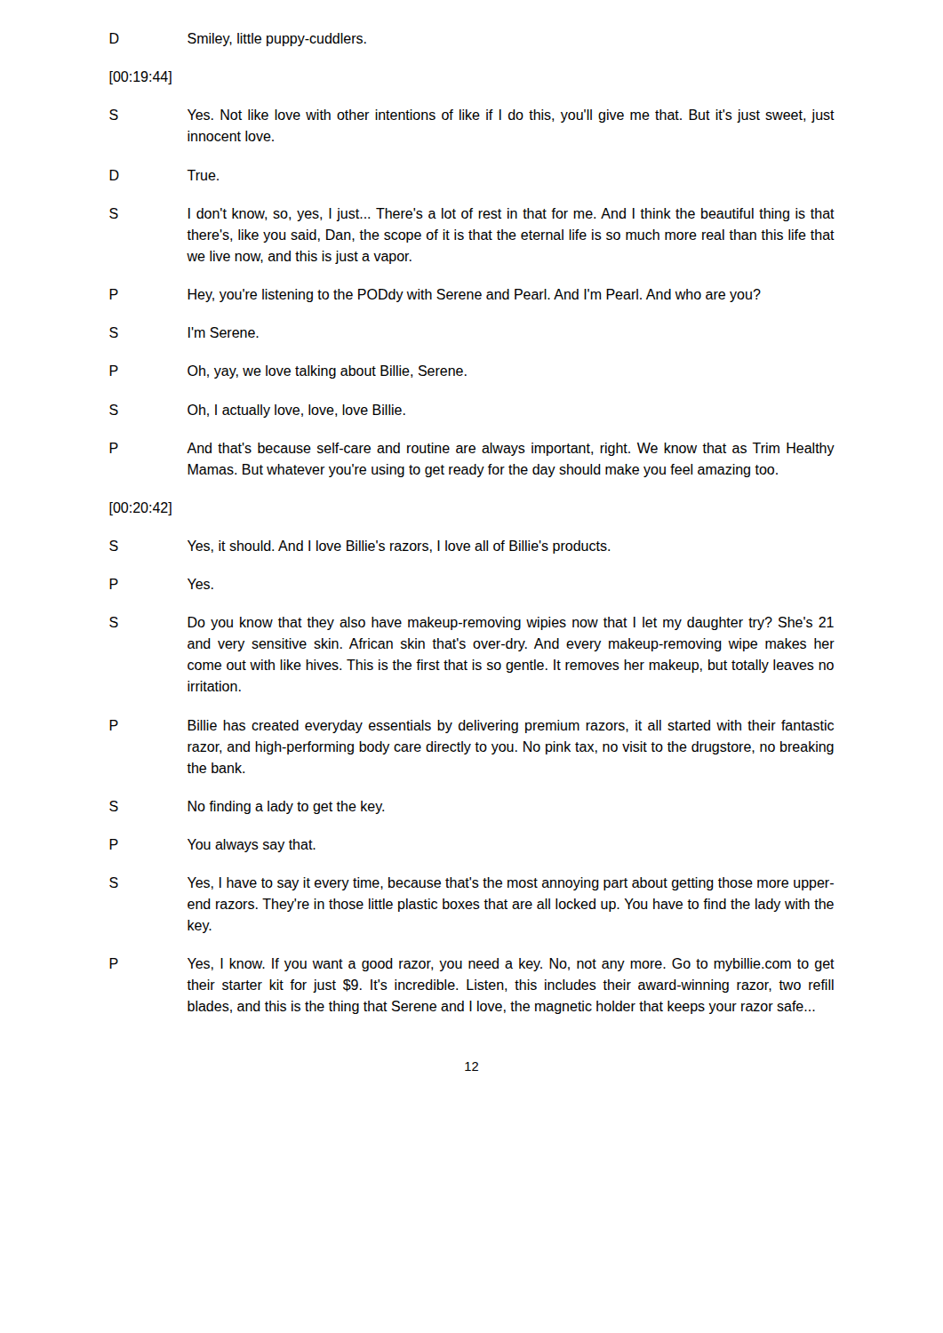D
Smiley, little puppy-cuddlers.
[00:19:44]
S
Yes. Not like love with other intentions of like if I do this, you'll give me that. But it's just sweet, just innocent love.
D
True.
S
I don't know, so, yes, I just... There's a lot of rest in that for me. And I think the beautiful thing is that there's, like you said, Dan, the scope of it is that the eternal life is so much more real than this life that we live now, and this is just a vapor.
P
Hey, you're listening to the PODdy with Serene and Pearl. And I'm Pearl. And who are you?
S
I'm Serene.
P
Oh, yay, we love talking about Billie, Serene.
S
Oh, I actually love, love, love Billie.
P
And that's because self-care and routine are always important, right. We know that as Trim Healthy Mamas. But whatever you're using to get ready for the day should make you feel amazing too.
[00:20:42]
S
Yes, it should. And I love Billie's razors, I love all of Billie's products.
P
Yes.
S
Do you know that they also have makeup-removing wipies now that I let my daughter try? She's 21 and very sensitive skin. African skin that's over-dry. And every makeup-removing wipe makes her come out with like hives. This is the first that is so gentle. It removes her makeup, but totally leaves no irritation.
P
Billie has created everyday essentials by delivering premium razors, it all started with their fantastic razor, and high-performing body care directly to you. No pink tax, no visit to the drugstore, no breaking the bank.
S
No finding a lady to get the key.
P
You always say that.
S
Yes, I have to say it every time, because that's the most annoying part about getting those more upper-end razors. They're in those little plastic boxes that are all locked up. You have to find the lady with the key.
P
Yes, I know. If you want a good razor, you need a key. No, not any more. Go to mybillie.com to get their starter kit for just $9. It's incredible. Listen, this includes their award-winning razor, two refill blades, and this is the thing that Serene and I love, the magnetic holder that keeps your razor safe...
12